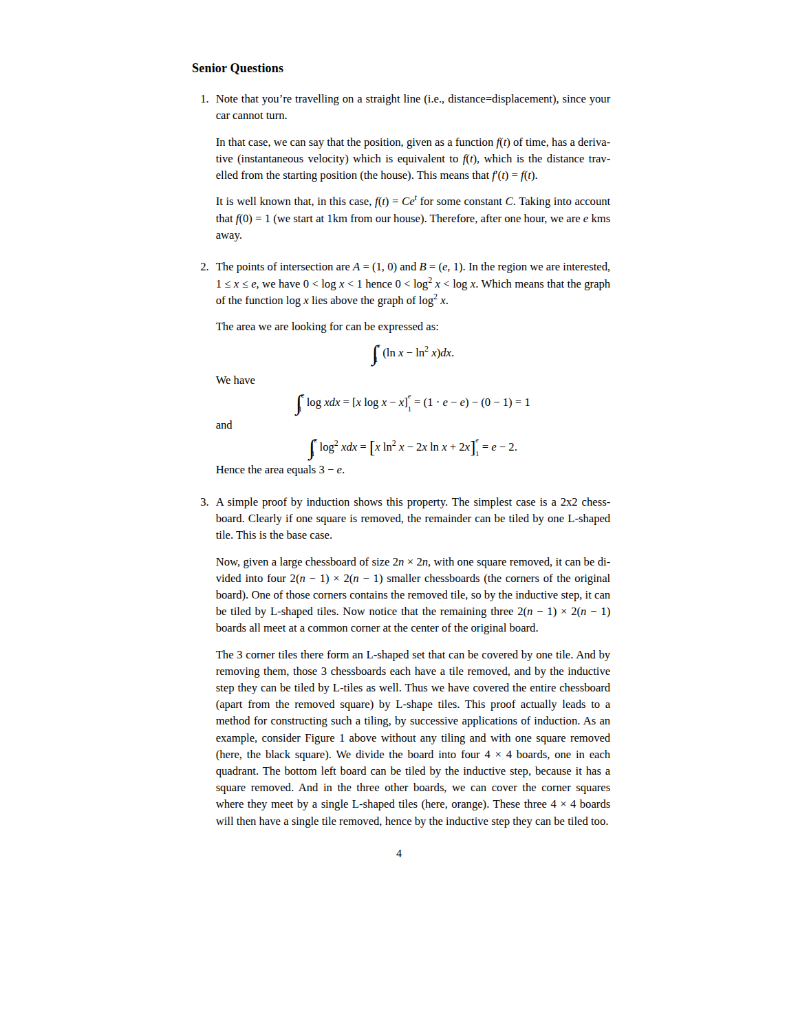Senior Questions
Note that you’re travelling on a straight line (i.e., distance=displacement), since your car cannot turn.
In that case, we can say that the position, given as a function f(t) of time, has a derivative (instantaneous velocity) which is equivalent to f(t), which is the distance travelled from the starting position (the house). This means that f′(t) = f(t).
It is well known that, in this case, f(t) = Cet for some constant C. Taking into account that f(0) = 1 (we start at 1km from our house). Therefore, after one hour, we are e kms away.
The points of intersection are A = (1, 0) and B = (e, 1). In the region we are interested, 1 ≤ x ≤ e, we have 0 < log x < 1 hence 0 < log2 x < log x. Which means that the graph of the function log x lies above the graph of log2 x.
The area we are looking for can be expressed as:
∫e 1(ln x − ln2 x)dx.
We have
∫e 1 log xdx = [x log x − x]e 1 = (1 · e − e) − (0 − 1) = 1
and
∫e 1 log2 xdx = [x ln2 x − 2x ln x + 2x] e 1 = e − 2.
Hence the area equals 3 − e.
A simple proof by induction shows this property. The simplest case is a 2x2 chessboard. Clearly if one square is removed, the remainder can be tiled by one L-shaped tile. This is the base case.
Now, given a large chessboard of size 2n × 2n, with one square removed, it can be divided into four 2(n − 1) × 2(n − 1) smaller chessboards (the corners of the original board). One of those corners contains the removed tile, so by the inductive step, it can be tiled by L-shaped tiles. Now notice that the remaining three 2(n − 1) × 2(n − 1) boards all meet at a common corner at the center of the original board.
The 3 corner tiles there form an L-shaped set that can be covered by one tile. And by removing them, those 3 chessboards each have a tile removed, and by the inductive step they can be tiled by L-tiles as well. Thus we have covered the entire chessboard (apart from the removed square) by L-shape tiles. This proof actually leads to a method for constructing such a tiling, by successive applications of induction. As an example, consider Figure 1 above without any tiling and with one square removed (here, the black square). We divide the board into four 4 × 4 boards, one in each quadrant. The bottom left board can be tiled by the inductive step, because it has a square removed. And in the three other boards, we can cover the corner squares where they meet by a single L-shaped tiles (here, orange). These three 4 × 4 boards will then have a single tile removed, hence by the inductive step they can be tiled too.
4